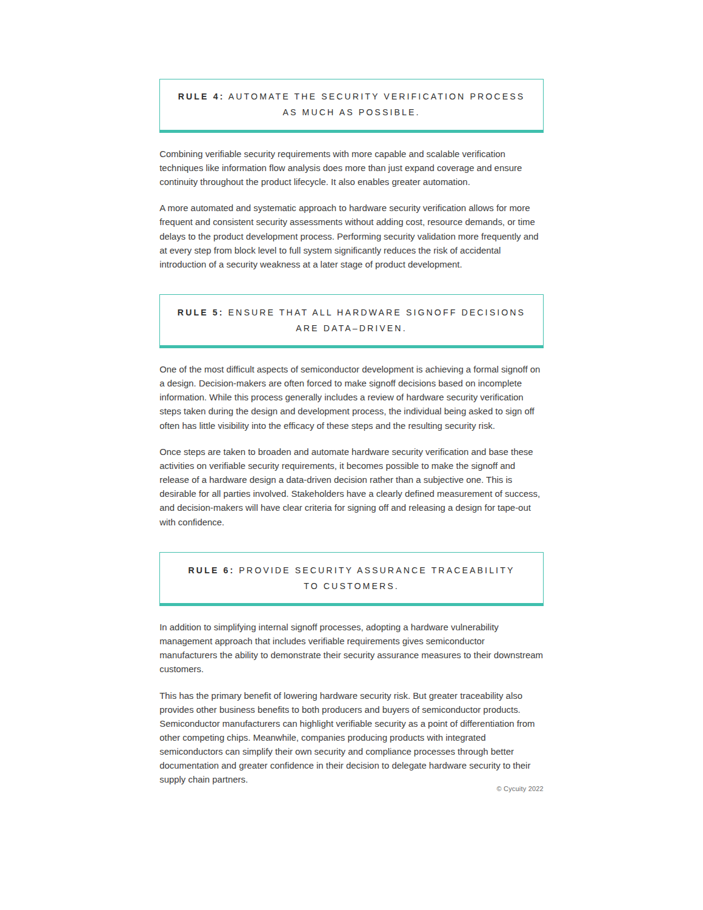Rule 4: Automate the security verification process
as much as possible.
Combining verifiable security requirements with more capable and scalable verification techniques like information flow analysis does more than just expand coverage and ensure continuity throughout the product lifecycle. It also enables greater automation.
A more automated and systematic approach to hardware security verification allows for more frequent and consistent security assessments without adding cost, resource demands, or time delays to the product development process. Performing security validation more frequently and at every step from block level to full system significantly reduces the risk of accidental introduction of a security weakness at a later stage of product development.
Rule 5: Ensure that all hardware signoff decisions
are data–driven.
One of the most difficult aspects of semiconductor development is achieving a formal signoff on a design. Decision-makers are often forced to make signoff decisions based on incomplete information. While this process generally includes a review of hardware security verification steps taken during the design and development process, the individual being asked to sign off often has little visibility into the efficacy of these steps and the resulting security risk.
Once steps are taken to broaden and automate hardware security verification and base these activities on verifiable security requirements, it becomes possible to make the signoff and release of a hardware design a data-driven decision rather than a subjective one. This is desirable for all parties involved. Stakeholders have a clearly defined measurement of success, and decision-makers will have clear criteria for signing off and releasing a design for tape-out with confidence.
Rule 6: Provide security assurance traceability
to customers.
In addition to simplifying internal signoff processes, adopting a hardware vulnerability management approach that includes verifiable requirements gives semiconductor manufacturers the ability to demonstrate their security assurance measures to their downstream customers.
This has the primary benefit of lowering hardware security risk. But greater traceability also provides other business benefits to both producers and buyers of semiconductor products. Semiconductor manufacturers can highlight verifiable security as a point of differentiation from other competing chips. Meanwhile, companies producing products with integrated semiconductors can simplify their own security and compliance processes through better documentation and greater confidence in their decision to delegate hardware security to their supply chain partners.
© Cycuity 2022